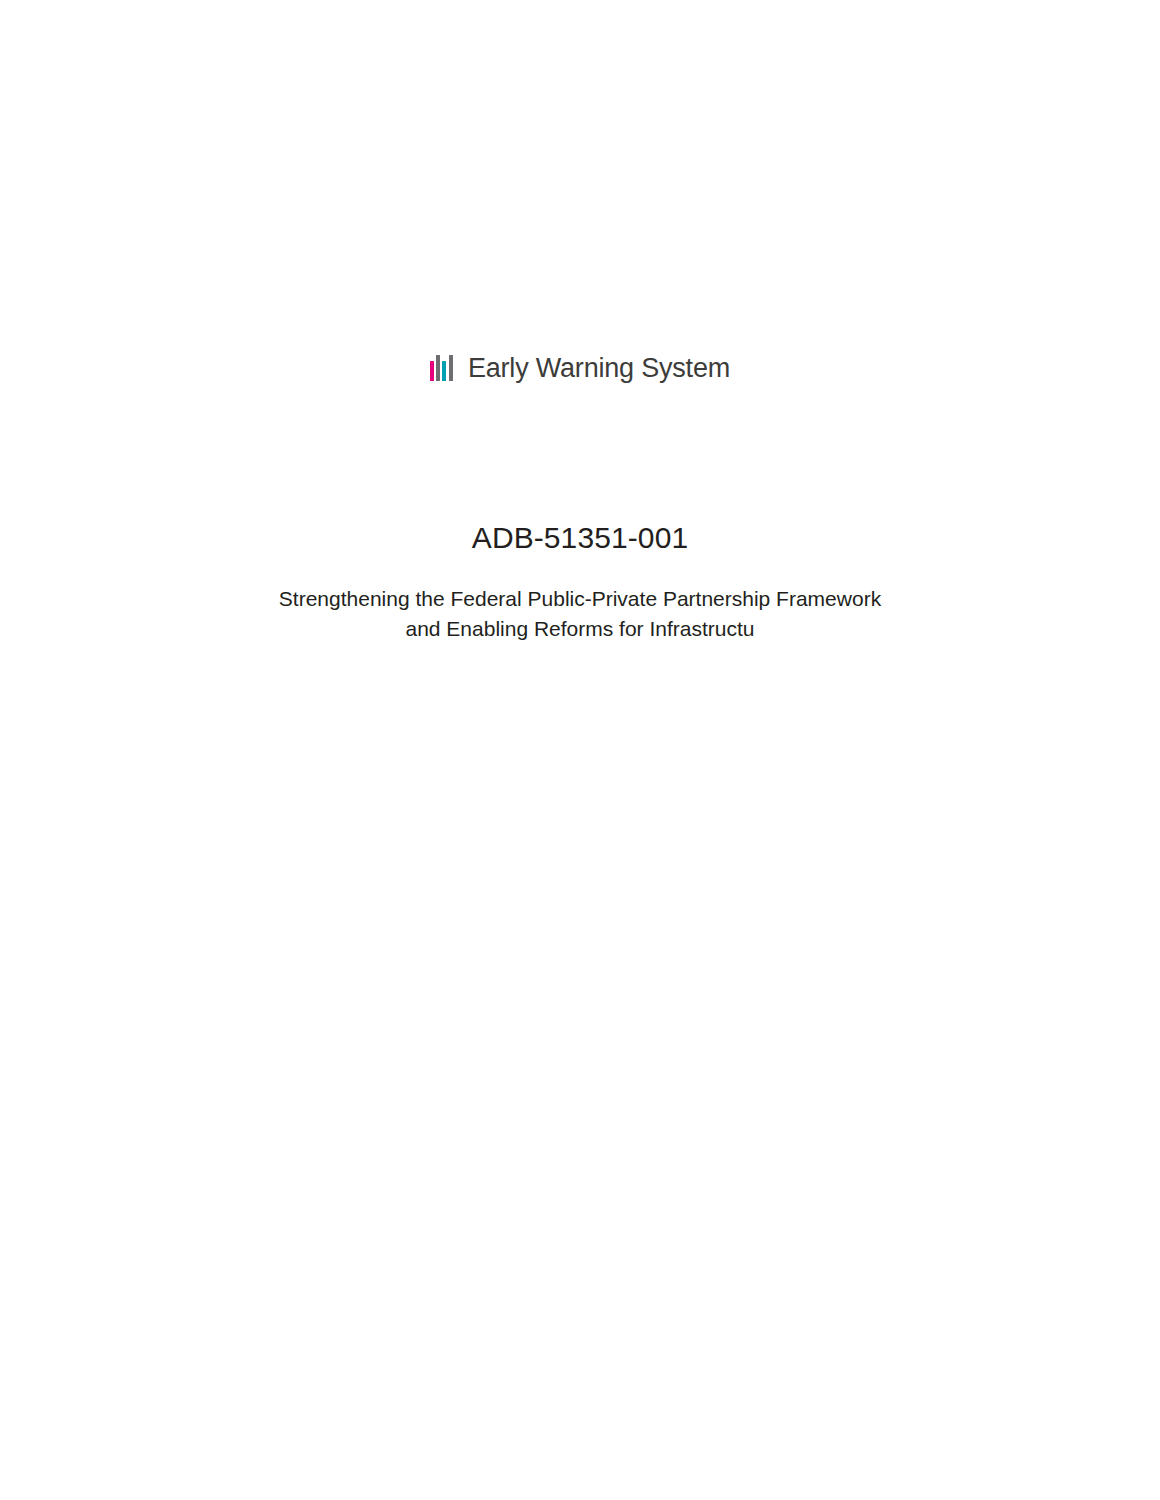Early Warning System
ADB-51351-001
Strengthening the Federal Public-Private Partnership Framework and Enabling Reforms for Infrastructu